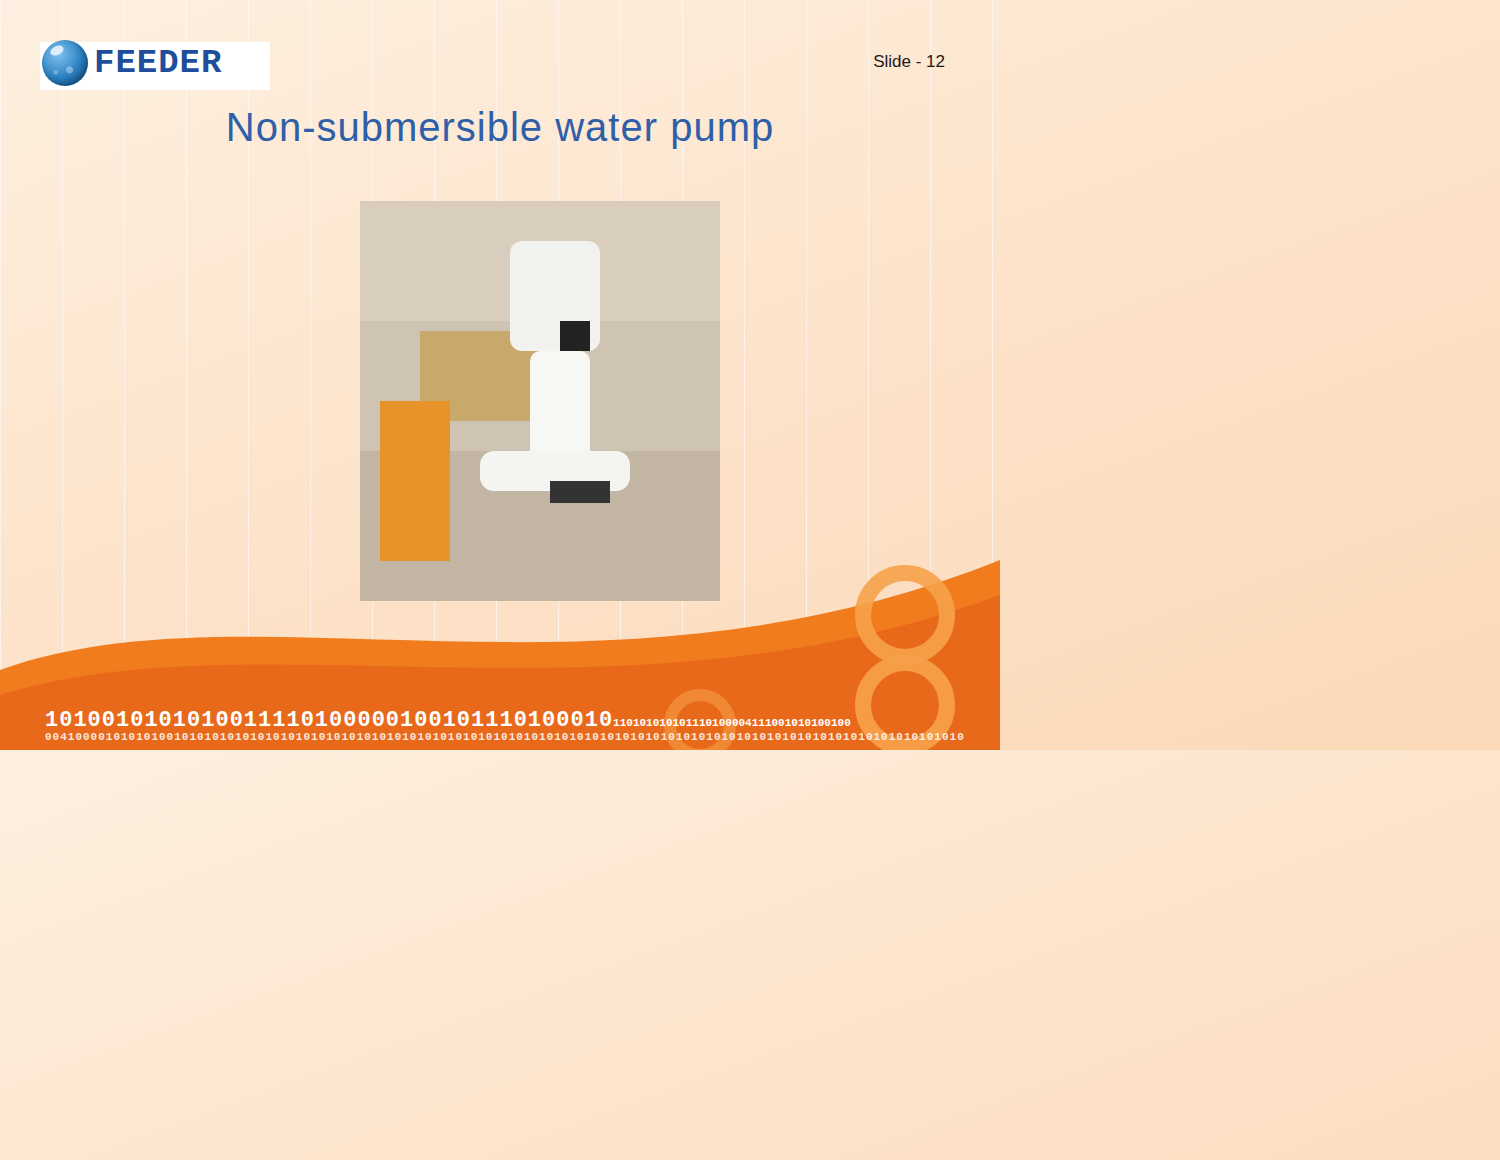FEEDER
Slide - 12
Non-submersible water pump
1010010101010011110100000100101110100010110101010101110100004111001010100100
0041000010101010010101010101010101010101010101010101010101010101010101010101010101010101010101010101010101010101010101010